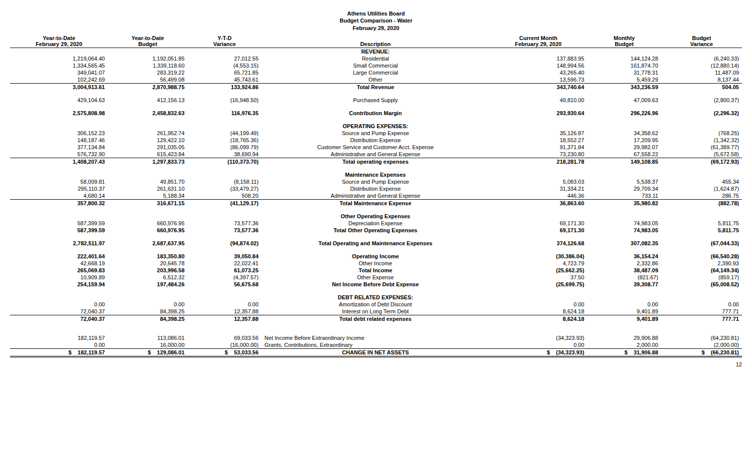Athens Utilities Board Budget Comparison - Water February 29, 2020
| Year-to-Date February 29, 2020 | Year-to-Date Budget | Y-T-D Variance | Description | Current Month February 29, 2020 | Monthly Budget | Budget Variance |
| --- | --- | --- | --- | --- | --- | --- |
| | REVENUE: | |
| 1,219,064.40 | 1,192,051.85 | 27,012.55 | Residential | 137,883.95 | 144,124.28 | (6,240.33) |
| 1,334,565.45 | 1,339,118.60 | (4,553.15) | Small Commercial | 148,994.56 | 161,874.70 | (12,880.14) |
| 349,041.07 | 283,319.22 | 65,721.85 | Large Commercial | 43,265.40 | 31,778.31 | 11,487.09 |
| 102,242.69 | 56,499.08 | 45,743.61 | Other | 13,596.73 | 5,459.29 | 8,137.44 |
| 3,004,913.61 | 2,870,988.75 | 133,924.86 | Total Revenue | 343,740.64 | 343,236.59 | 504.05 |
| 429,104.63 | 412,156.13 | (16,948.50) | Purchased Supply | 49,810.00 | 47,009.63 | (2,800.37) |
| 2,575,808.98 | 2,458,832.63 | 116,976.35 | Contribution Margin | 293,930.64 | 296,226.96 | (2,296.32) |
| | OPERATING EXPENSES: | |
| 306,152.23 | 261,952.74 | (44,199.49) | Source and Pump Expense | 35,126.87 | 34,358.62 | (768.25) |
| 148,187.46 | 129,422.10 | (18,765.36) | Distribution Expense | 18,552.27 | 17,209.95 | (1,342.32) |
| 377,134.84 | 291,035.05 | (86,099.79) | Customer Service and Customer Acct. Expense | 91,371.84 | 29,982.07 | (61,389.77) |
| 576,732.90 | 615,423.84 | 38,690.94 | Administrative and General Expense | 73,230.80 | 67,558.22 | (5,672.58) |
| 1,408,207.43 | 1,297,833.73 | (110,373.70) | Total operating expenses | 218,281.78 | 149,108.85 | (69,172.93) |
| | Maintenance Expenses | |
| 58,009.81 | 49,851.70 | (8,158.11) | Source and Pump Expense | 5,083.03 | 5,538.37 | 455.34 |
| 295,110.37 | 261,631.10 | (33,479.27) | Distribution Expense | 31,334.21 | 29,709.34 | (1,624.87) |
| 4,680.14 | 5,188.34 | 508.20 | Administrative and General Expense | 446.36 | 733.11 | 286.75 |
| 357,800.32 | 316,671.15 | (41,129.17) | Total Maintenance Expense | 36,863.60 | 35,980.82 | (882.78) |
| | Other Operating Expenses | |
| 587,399.59 | 660,976.95 | 73,577.36 | Depreciation Expense | 69,171.30 | 74,983.05 | 5,811.75 |
| 587,399.59 | 660,976.95 | 73,577.36 | Total Other Operating Expenses | 69,171.30 | 74,983.05 | 5,811.75 |
| 2,782,511.97 | 2,687,637.95 | (94,874.02) | Total Operating and Maintenance Expenses | 374,126.68 | 307,082.35 | (67,044.33) |
| 222,401.64 | 183,350.80 | 39,050.84 | Operating Income | (30,386.04) | 36,154.24 | (66,540.28) |
| 42,668.19 | 20,645.78 | 22,022.41 | Other Income | 4,723.79 | 2,332.86 | 2,390.93 |
| 265,069.83 | 203,996.58 | 61,073.25 | Total Income | (25,662.25) | 38,487.09 | (64,149.34) |
| 10,909.89 | 6,512.32 | (4,397.57) | Other Expense | 37.50 | (821.67) | (859.17) |
| 254,159.94 | 197,484.26 | 56,675.68 | Net Income Before Debt Expense | (25,699.75) | 39,308.77 | (65,008.52) |
| | DEBT RELATED EXPENSES: | |
| 0.00 | 0.00 | 0.00 | Amortization of Debt Discount | 0.00 | 0.00 | 0.00 |
| 72,040.37 | 84,398.25 | 12,357.88 | Interest on Long Term Debt | 8,624.18 | 9,401.89 | 777.71 |
| 72,040.37 | 84,398.25 | 12,357.88 | Total debt related expenses | 8,624.18 | 9,401.89 | 777.71 |
| 182,119.57 | 113,086.01 | 69,033.56 | Net Income Before Extraordinary Income | (34,323.93) | 29,906.88 | (64,230.81) |
| 0.00 | 16,000.00 | (16,000.00) | Grants, Contributions, Extraordinary | 0.00 | 2,000.00 | (2,000.00) |
| $ 182,119.57 | $ 129,086.01 | $ 53,033.56 | CHANGE IN NET ASSETS | $ (34,323.93) | $ 31,906.88 | $ (66,230.81) |
12